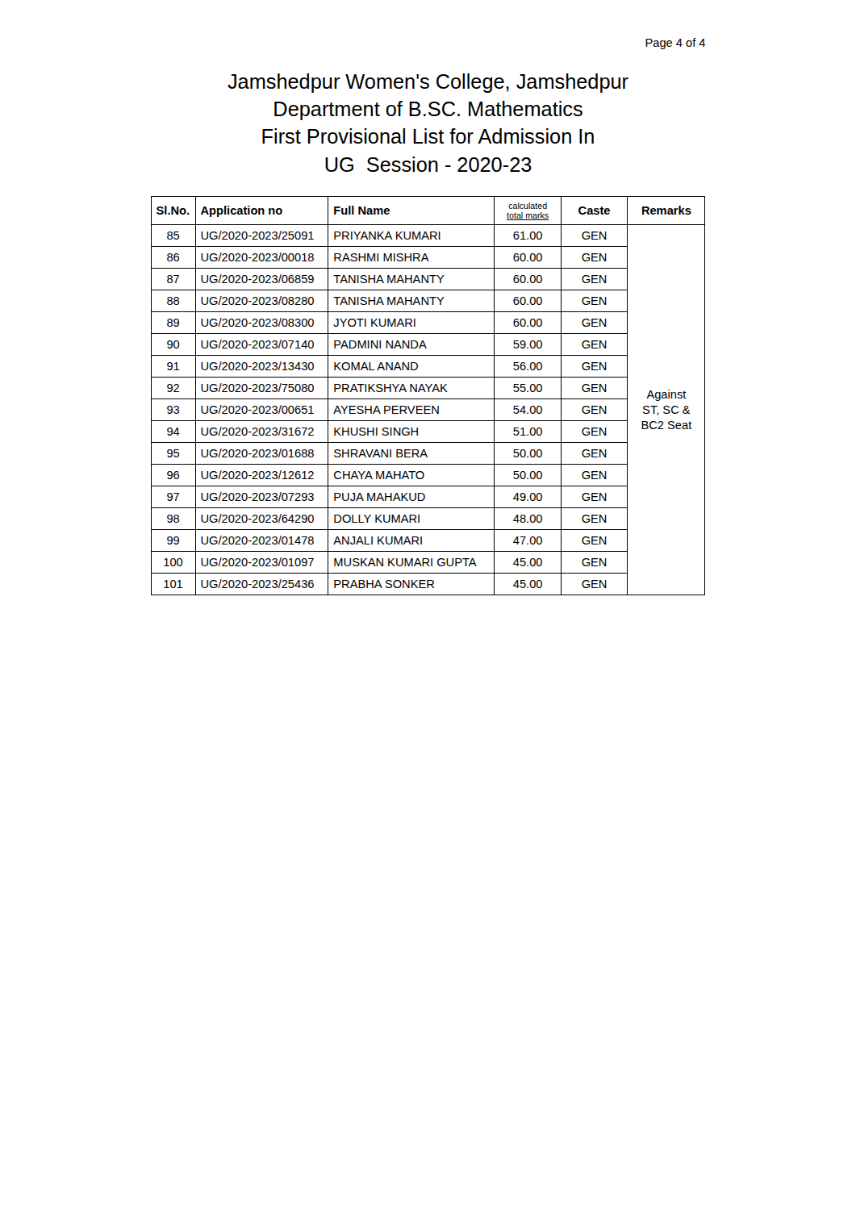Page 4 of 4
Jamshedpur Women's College, Jamshedpur
Department of B.SC. Mathematics
First Provisional List for Admission In
UG Session - 2020-23
| Sl.No. | Application no | Full Name | calculated total marks | Caste | Remarks |
| --- | --- | --- | --- | --- | --- |
| 85 | UG/2020-2023/25091 | PRIYANKA KUMARI | 61.00 | GEN | Against ST, SC & BC2 Seat |
| 86 | UG/2020-2023/00018 | RASHMI MISHRA | 60.00 | GEN |
| 87 | UG/2020-2023/06859 | TANISHA MAHANTY | 60.00 | GEN |
| 88 | UG/2020-2023/08280 | TANISHA MAHANTY | 60.00 | GEN |
| 89 | UG/2020-2023/08300 | JYOTI KUMARI | 60.00 | GEN |
| 90 | UG/2020-2023/07140 | PADMINI NANDA | 59.00 | GEN |
| 91 | UG/2020-2023/13430 | KOMAL ANAND | 56.00 | GEN |
| 92 | UG/2020-2023/75080 | PRATIKSHYA NAYAK | 55.00 | GEN |
| 93 | UG/2020-2023/00651 | AYESHA PERVEEN | 54.00 | GEN |
| 94 | UG/2020-2023/31672 | KHUSHI SINGH | 51.00 | GEN |
| 95 | UG/2020-2023/01688 | SHRAVANI BERA | 50.00 | GEN |
| 96 | UG/2020-2023/12612 | CHAYA MAHATO | 50.00 | GEN |
| 97 | UG/2020-2023/07293 | PUJA MAHAKUD | 49.00 | GEN |
| 98 | UG/2020-2023/64290 | DOLLY KUMARI | 48.00 | GEN |
| 99 | UG/2020-2023/01478 | ANJALI KUMARI | 47.00 | GEN |
| 100 | UG/2020-2023/01097 | MUSKAN KUMARI GUPTA | 45.00 | GEN |
| 101 | UG/2020-2023/25436 | PRABHA SONKER | 45.00 | GEN |